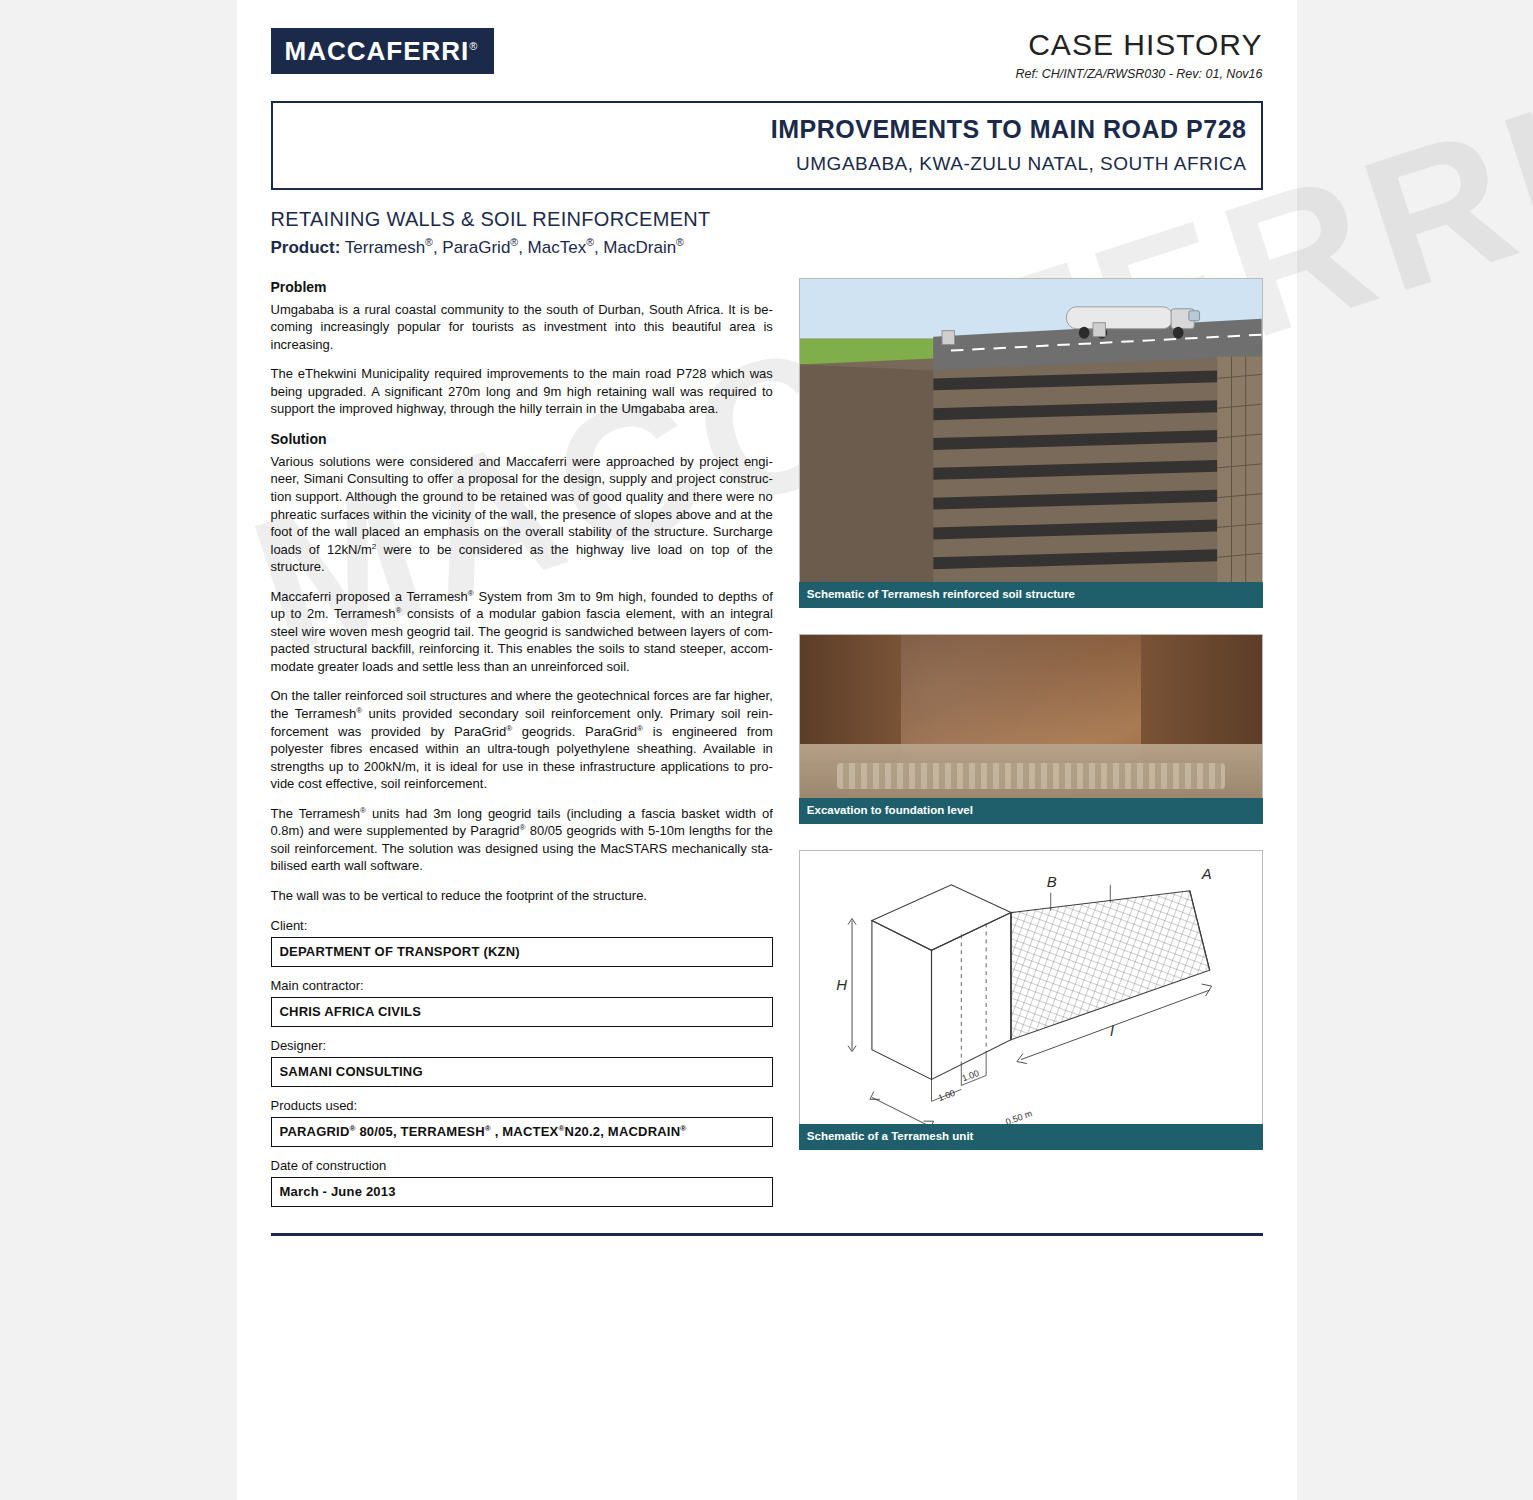MACCAFERRI
MACCAFERRI®
CASE HISTORY
Ref: CH/INT/ZA/RWSR030 - Rev: 01, Nov16
IMPROVEMENTS TO MAIN ROAD P728
UMGABABA, KWA-ZULU NATAL, SOUTH AFRICA
RETAINING WALLS & SOIL REINFORCEMENT
Product: Terramesh®, ParaGrid®, MacTex®, MacDrain®
Problem
Umgababa is a rural coastal community to the south of Durban, South Africa. It is becoming increasingly popular for tourists as investment into this beautiful area is increasing.
The eThekwini Municipality required improvements to the main road P728 which was being upgraded. A significant 270m long and 9m high retaining wall was required to support the improved highway, through the hilly terrain in the Umgababa area.
Solution
Various solutions were considered and Maccaferri were approached by project engineer, Simani Consulting to offer a proposal for the design, supply and project construction support. Although the ground to be retained was of good quality and there were no phreatic surfaces within the vicinity of the wall, the presence of slopes above and at the foot of the wall placed an emphasis on the overall stability of the structure. Surcharge loads of 12kN/m2 were to be considered as the highway live load on top of the structure.
Maccaferri proposed a Terramesh® System from 3m to 9m high, founded to depths of up to 2m. Terramesh® consists of a modular gabion fascia element, with an integral steel wire woven mesh geogrid tail. The geogrid is sandwiched between layers of compacted structural backfill, reinforcing it. This enables the soils to stand steeper, accommodate greater loads and settle less than an unreinforced soil.
On the taller reinforced soil structures and where the geotechnical forces are far higher, the Terramesh® units provided secondary soil reinforcement only. Primary soil reinforcement was provided by ParaGrid® geogrids. ParaGrid® is engineered from polyester fibres encased within an ultra-tough polyethylene sheathing. Available in strengths up to 200kN/m, it is ideal for use in these infrastructure applications to provide cost effective, soil reinforcement.
The Terramesh® units had 3m long geogrid tails (including a fascia basket width of 0.8m) and were supplemented by Paragrid® 80/05 geogrids with 5-10m lengths for the soil reinforcement. The solution was designed using the MacSTARS mechanically stabilised earth wall software.
The wall was to be vertical to reduce the footprint of the structure.
Client:
DEPARTMENT OF TRANSPORT (KZN)
Main contractor:
CHRIS AFRICA CIVILS
Designer:
SAMANI CONSULTING
Products used:
PARAGRID® 80/05, TERRAMESH® , MACTEX®N20.2, MACDRAIN®
Date of construction
March - June 2013
Schematic of Terramesh reinforced soil structure
Excavation to foundation level
H W l A B 1.00 1.00 0.50 m
Schematic of a Terramesh unit